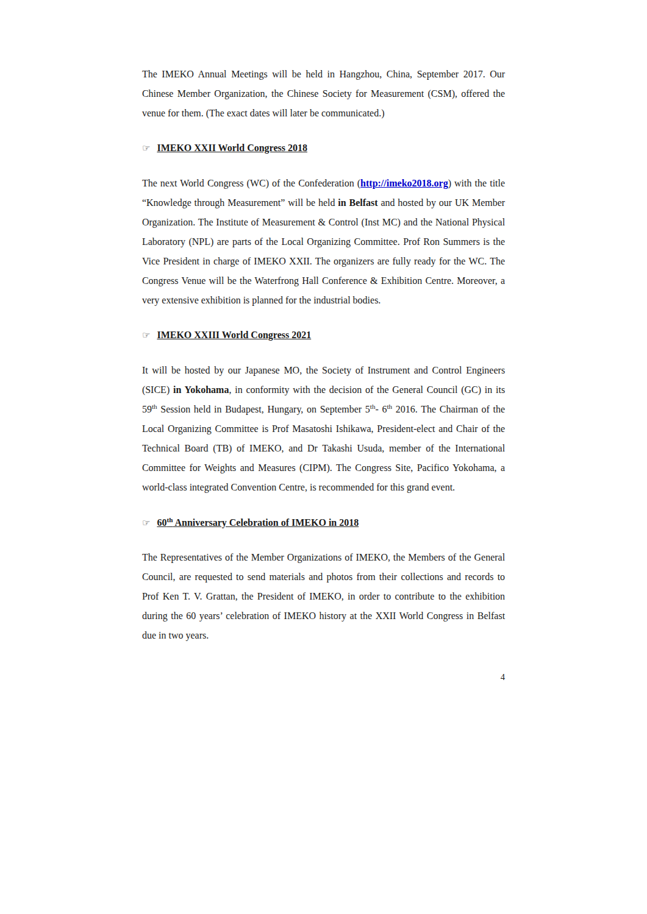The IMEKO Annual Meetings will be held in Hangzhou, China, September 2017. Our Chinese Member Organization, the Chinese Society for Measurement (CSM), offered the venue for them. (The exact dates will later be communicated.)
☞IMEKO XXII World Congress 2018
The next World Congress (WC) of the Confederation (http://imeko2018.org) with the title “Knowledge through Measurement” will be held in Belfast and hosted by our UK Member Organization. The Institute of Measurement & Control (Inst MC) and the National Physical Laboratory (NPL) are parts of the Local Organizing Committee. Prof Ron Summers is the Vice President in charge of IMEKO XXII. The organizers are fully ready for the WC. The Congress Venue will be the Waterfrong Hall Conference & Exhibition Centre. Moreover, a very extensive exhibition is planned for the industrial bodies.
☞IMEKO XXIII World Congress 2021
It will be hosted by our Japanese MO, the Society of Instrument and Control Engineers (SICE) in Yokohama, in conformity with the decision of the General Council (GC) in its 59th Session held in Budapest, Hungary, on September 5th- 6th 2016. The Chairman of the Local Organizing Committee is Prof Masatoshi Ishikawa, President-elect and Chair of the Technical Board (TB) of IMEKO, and Dr Takashi Usuda, member of the International Committee for Weights and Measures (CIPM). The Congress Site, Pacifico Yokohama, a world-class integrated Convention Centre, is recommended for this grand event.
☞60th Anniversary Celebration of IMEKO in 2018
The Representatives of the Member Organizations of IMEKO, the Members of the General Council, are requested to send materials and photos from their collections and records to Prof Ken T. V. Grattan, the President of IMEKO, in order to contribute to the exhibition during the 60 years’ celebration of IMEKO history at the XXII World Congress in Belfast due in two years.
4